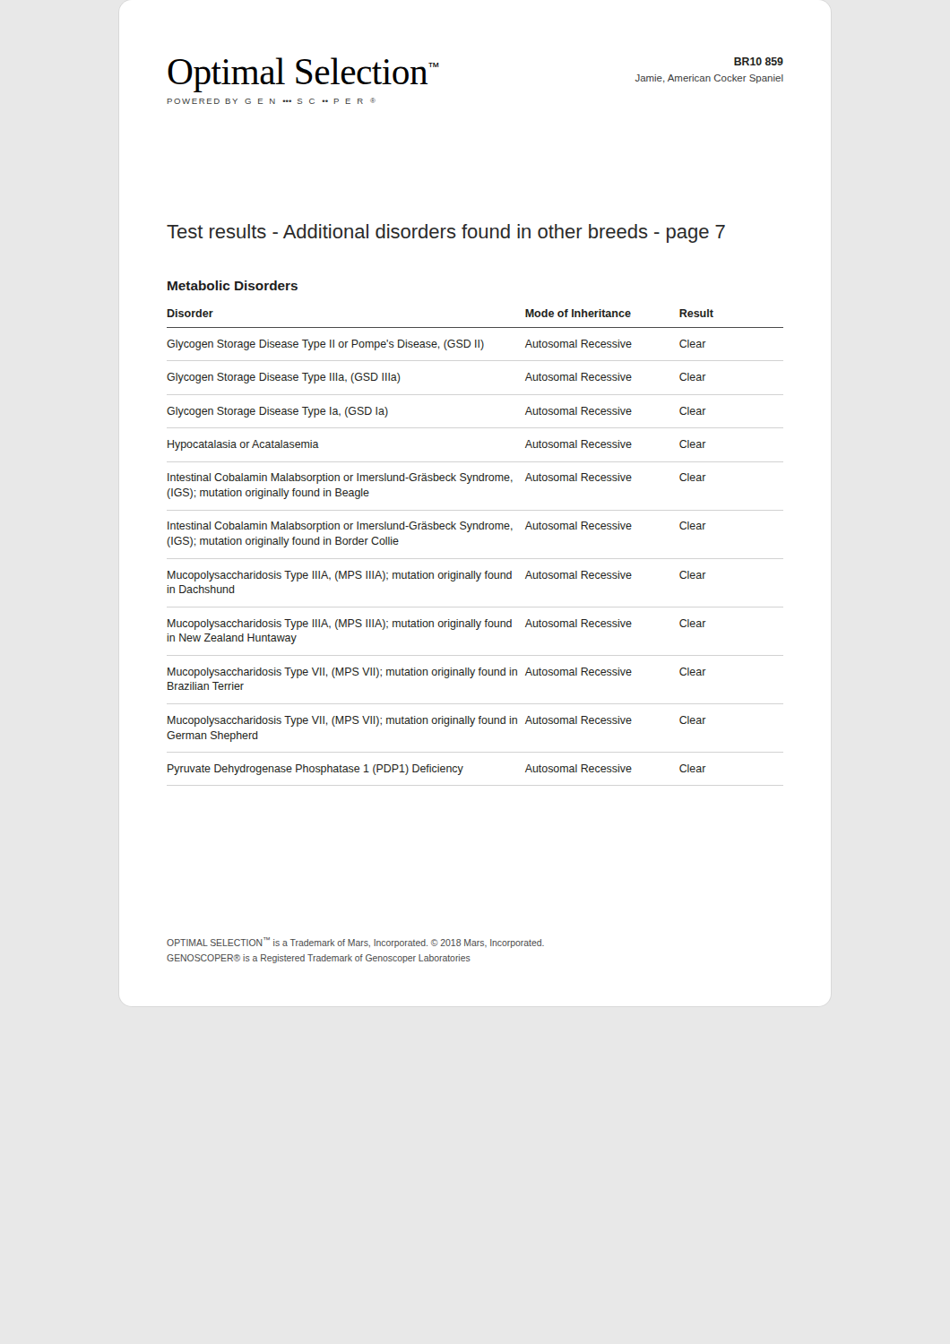Optimal Selection™
POWERED BY G E N•••S C••P E R®
BR10 859
Jamie, American Cocker Spaniel
Test results - Additional disorders found in other breeds - page 7
Metabolic Disorders
| Disorder | Mode of Inheritance | Result |
| --- | --- | --- |
| Glycogen Storage Disease Type II or Pompe's Disease, (GSD II) | Autosomal Recessive | Clear |
| Glycogen Storage Disease Type IIIa, (GSD IIIa) | Autosomal Recessive | Clear |
| Glycogen Storage Disease Type Ia, (GSD Ia) | Autosomal Recessive | Clear |
| Hypocatalasia or Acatalasemia | Autosomal Recessive | Clear |
| Intestinal Cobalamin Malabsorption or Imerslund-Gräsbeck Syndrome, (IGS); mutation originally found in Beagle | Autosomal Recessive | Clear |
| Intestinal Cobalamin Malabsorption or Imerslund-Gräsbeck Syndrome, (IGS); mutation originally found in Border Collie | Autosomal Recessive | Clear |
| Mucopolysaccharidosis Type IIIA, (MPS IIIA); mutation originally found in Dachshund | Autosomal Recessive | Clear |
| Mucopolysaccharidosis Type IIIA, (MPS IIIA); mutation originally found in New Zealand Huntaway | Autosomal Recessive | Clear |
| Mucopolysaccharidosis Type VII, (MPS VII); mutation originally found in Brazilian Terrier | Autosomal Recessive | Clear |
| Mucopolysaccharidosis Type VII, (MPS VII); mutation originally found in German Shepherd | Autosomal Recessive | Clear |
| Pyruvate Dehydrogenase Phosphatase 1 (PDP1) Deficiency | Autosomal Recessive | Clear |
OPTIMAL SELECTION™ is a Trademark of Mars, Incorporated. © 2018 Mars, Incorporated.
GENOSCOPER® is a Registered Trademark of Genoscoper Laboratories